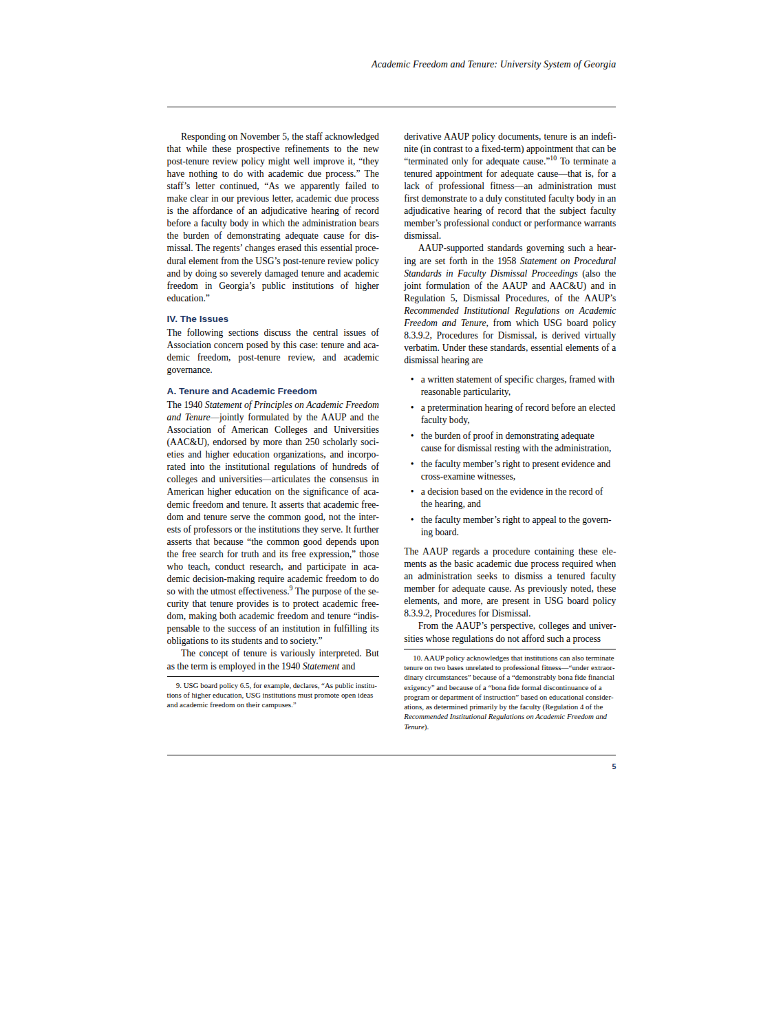Academic Freedom and Tenure: University System of Georgia
Responding on November 5, the staff acknowledged that while these prospective refinements to the new post-tenure review policy might well improve it, “they have nothing to do with academic due process.” The staff’s letter continued, “As we apparently failed to make clear in our previous letter, academic due process is the affordance of an adjudicative hearing of record before a faculty body in which the administration bears the burden of demonstrating adequate cause for dismissal. The regents’ changes erased this essential procedural element from the USG’s post-tenure review policy and by doing so severely damaged tenure and academic freedom in Georgia’s public institutions of higher education.”
IV. The Issues
The following sections discuss the central issues of Association concern posed by this case: tenure and academic freedom, post-tenure review, and academic governance.
A. Tenure and Academic Freedom
The 1940 Statement of Principles on Academic Freedom and Tenure—jointly formulated by the AAUP and the Association of American Colleges and Universities (AAC&U), endorsed by more than 250 scholarly societies and higher education organizations, and incorporated into the institutional regulations of hundreds of colleges and universities—articulates the consensus in American higher education on the significance of academic freedom and tenure. It asserts that academic freedom and tenure serve the common good, not the interests of professors or the institutions they serve. It further asserts that because “the common good depends upon the free search for truth and its free expression,” those who teach, conduct research, and participate in academic decision-making require academic freedom to do so with the utmost effectiveness.9 The purpose of the security that tenure provides is to protect academic freedom, making both academic freedom and tenure “indispensable to the success of an institution in fulfilling its obligations to its students and to society.”
The concept of tenure is variously interpreted. But as the term is employed in the 1940 Statement and
9. USG board policy 6.5, for example, declares, “As public institutions of higher education, USG institutions must promote open ideas and academic freedom on their campuses.”
derivative AAUP policy documents, tenure is an indefinite (in contrast to a fixed-term) appointment that can be “terminated only for adequate cause.”10 To terminate a tenured appointment for adequate cause—that is, for a lack of professional fitness—an administration must first demonstrate to a duly constituted faculty body in an adjudicative hearing of record that the subject faculty member’s professional conduct or performance warrants dismissal.
AAUP-supported standards governing such a hearing are set forth in the 1958 Statement on Procedural Standards in Faculty Dismissal Proceedings (also the joint formulation of the AAUP and AAC&U) and in Regulation 5, Dismissal Procedures, of the AAUP’s Recommended Institutional Regulations on Academic Freedom and Tenure, from which USG board policy 8.3.9.2, Procedures for Dismissal, is derived virtually verbatim. Under these standards, essential elements of a dismissal hearing are
a written statement of specific charges, framed with reasonable particularity,
a pretermination hearing of record before an elected faculty body,
the burden of proof in demonstrating adequate cause for dismissal resting with the administration,
the faculty member’s right to present evidence and cross-examine witnesses,
a decision based on the evidence in the record of the hearing, and
the faculty member’s right to appeal to the governing board.
The AAUP regards a procedure containing these elements as the basic academic due process required when an administration seeks to dismiss a tenured faculty member for adequate cause. As previously noted, these elements, and more, are present in USG board policy 8.3.9.2, Procedures for Dismissal.
From the AAUP’s perspective, colleges and universities whose regulations do not afford such a process
10. AAUP policy acknowledges that institutions can also terminate tenure on two bases unrelated to professional fitness—“under extraordinary circumstances” because of a “demonstrably bona fide financial exigency” and because of a “bona fide formal discontinuance of a program or department of instruction” based on educational considerations, as determined primarily by the faculty (Regulation 4 of the Recommended Institutional Regulations on Academic Freedom and Tenure).
5